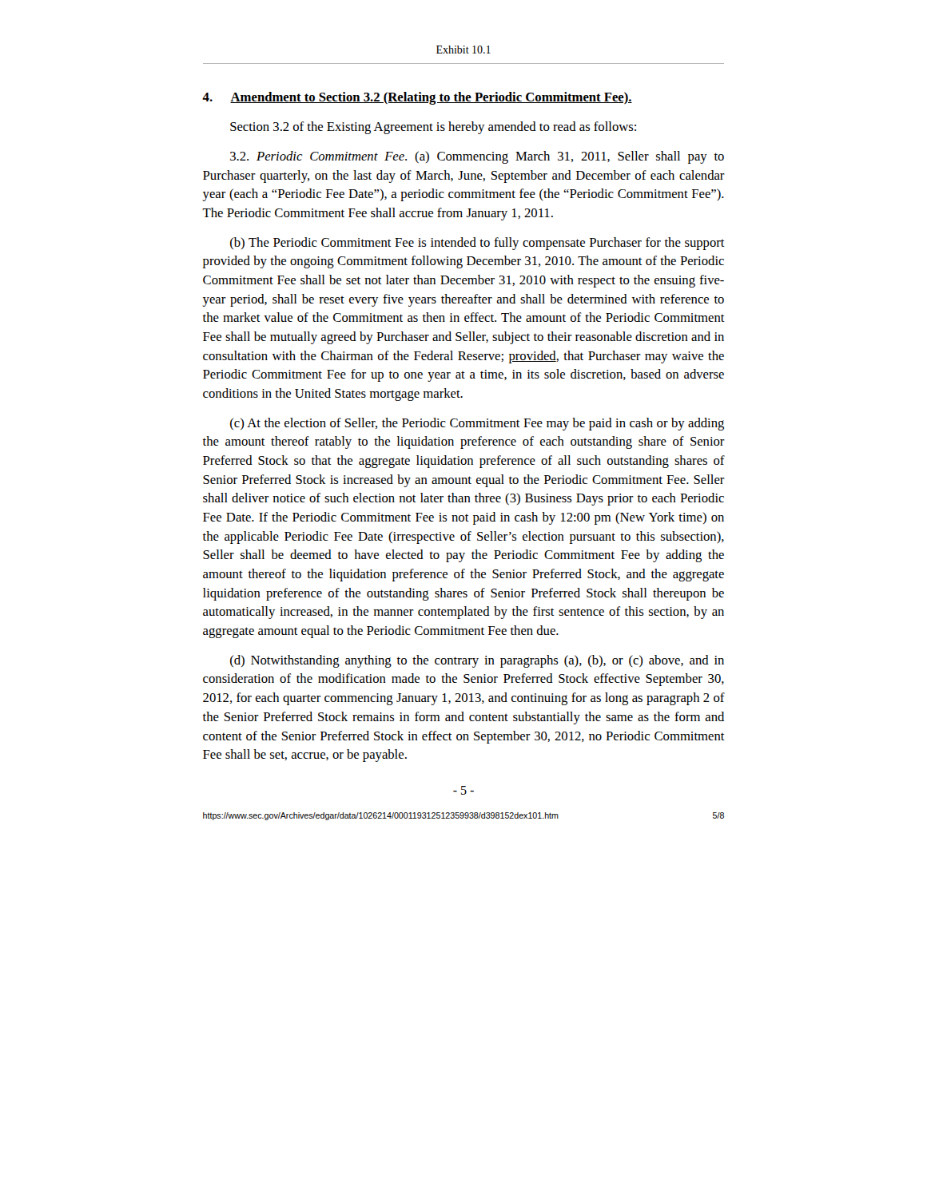Exhibit 10.1
4. Amendment to Section 3.2 (Relating to the Periodic Commitment Fee).
Section 3.2 of the Existing Agreement is hereby amended to read as follows:
3.2. Periodic Commitment Fee. (a) Commencing March 31, 2011, Seller shall pay to Purchaser quarterly, on the last day of March, June, September and December of each calendar year (each a “Periodic Fee Date”), a periodic commitment fee (the “Periodic Commitment Fee”). The Periodic Commitment Fee shall accrue from January 1, 2011.
(b) The Periodic Commitment Fee is intended to fully compensate Purchaser for the support provided by the ongoing Commitment following December 31, 2010. The amount of the Periodic Commitment Fee shall be set not later than December 31, 2010 with respect to the ensuing five-year period, shall be reset every five years thereafter and shall be determined with reference to the market value of the Commitment as then in effect. The amount of the Periodic Commitment Fee shall be mutually agreed by Purchaser and Seller, subject to their reasonable discretion and in consultation with the Chairman of the Federal Reserve; provided, that Purchaser may waive the Periodic Commitment Fee for up to one year at a time, in its sole discretion, based on adverse conditions in the United States mortgage market.
(c) At the election of Seller, the Periodic Commitment Fee may be paid in cash or by adding the amount thereof ratably to the liquidation preference of each outstanding share of Senior Preferred Stock so that the aggregate liquidation preference of all such outstanding shares of Senior Preferred Stock is increased by an amount equal to the Periodic Commitment Fee. Seller shall deliver notice of such election not later than three (3) Business Days prior to each Periodic Fee Date. If the Periodic Commitment Fee is not paid in cash by 12:00 pm (New York time) on the applicable Periodic Fee Date (irrespective of Seller’s election pursuant to this subsection), Seller shall be deemed to have elected to pay the Periodic Commitment Fee by adding the amount thereof to the liquidation preference of the Senior Preferred Stock, and the aggregate liquidation preference of the outstanding shares of Senior Preferred Stock shall thereupon be automatically increased, in the manner contemplated by the first sentence of this section, by an aggregate amount equal to the Periodic Commitment Fee then due.
(d) Notwithstanding anything to the contrary in paragraphs (a), (b), or (c) above, and in consideration of the modification made to the Senior Preferred Stock effective September 30, 2012, for each quarter commencing January 1, 2013, and continuing for as long as paragraph 2 of the Senior Preferred Stock remains in form and content substantially the same as the form and content of the Senior Preferred Stock in effect on September 30, 2012, no Periodic Commitment Fee shall be set, accrue, or be payable.
- 5 -
https://www.sec.gov/Archives/edgar/data/1026214/000119312512359938/d398152dex101.htm 5/8